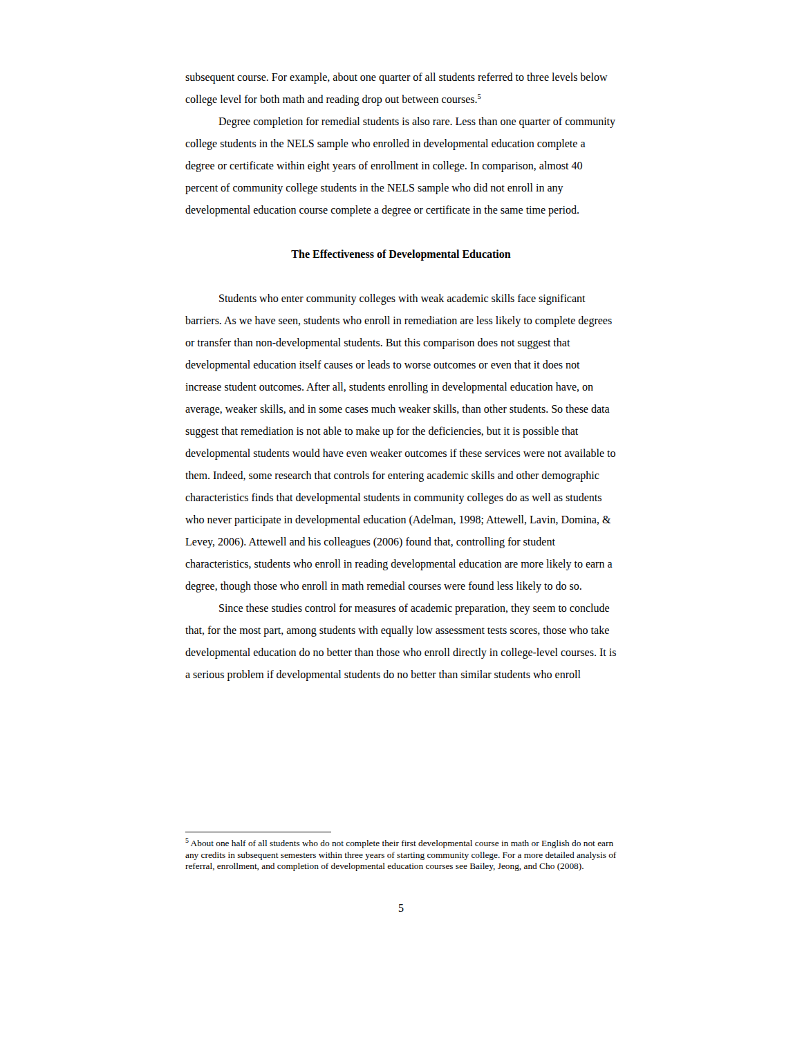subsequent course. For example, about one quarter of all students referred to three levels below college level for both math and reading drop out between courses.5
Degree completion for remedial students is also rare. Less than one quarter of community college students in the NELS sample who enrolled in developmental education complete a degree or certificate within eight years of enrollment in college. In comparison, almost 40 percent of community college students in the NELS sample who did not enroll in any developmental education course complete a degree or certificate in the same time period.
The Effectiveness of Developmental Education
Students who enter community colleges with weak academic skills face significant barriers. As we have seen, students who enroll in remediation are less likely to complete degrees or transfer than non-developmental students. But this comparison does not suggest that developmental education itself causes or leads to worse outcomes or even that it does not increase student outcomes. After all, students enrolling in developmental education have, on average, weaker skills, and in some cases much weaker skills, than other students. So these data suggest that remediation is not able to make up for the deficiencies, but it is possible that developmental students would have even weaker outcomes if these services were not available to them. Indeed, some research that controls for entering academic skills and other demographic characteristics finds that developmental students in community colleges do as well as students who never participate in developmental education (Adelman, 1998; Attewell, Lavin, Domina, & Levey, 2006). Attewell and his colleagues (2006) found that, controlling for student characteristics, students who enroll in reading developmental education are more likely to earn a degree, though those who enroll in math remedial courses were found less likely to do so.
Since these studies control for measures of academic preparation, they seem to conclude that, for the most part, among students with equally low assessment tests scores, those who take developmental education do no better than those who enroll directly in college-level courses. It is a serious problem if developmental students do no better than similar students who enroll
5 About one half of all students who do not complete their first developmental course in math or English do not earn any credits in subsequent semesters within three years of starting community college. For a more detailed analysis of referral, enrollment, and completion of developmental education courses see Bailey, Jeong, and Cho (2008).
5